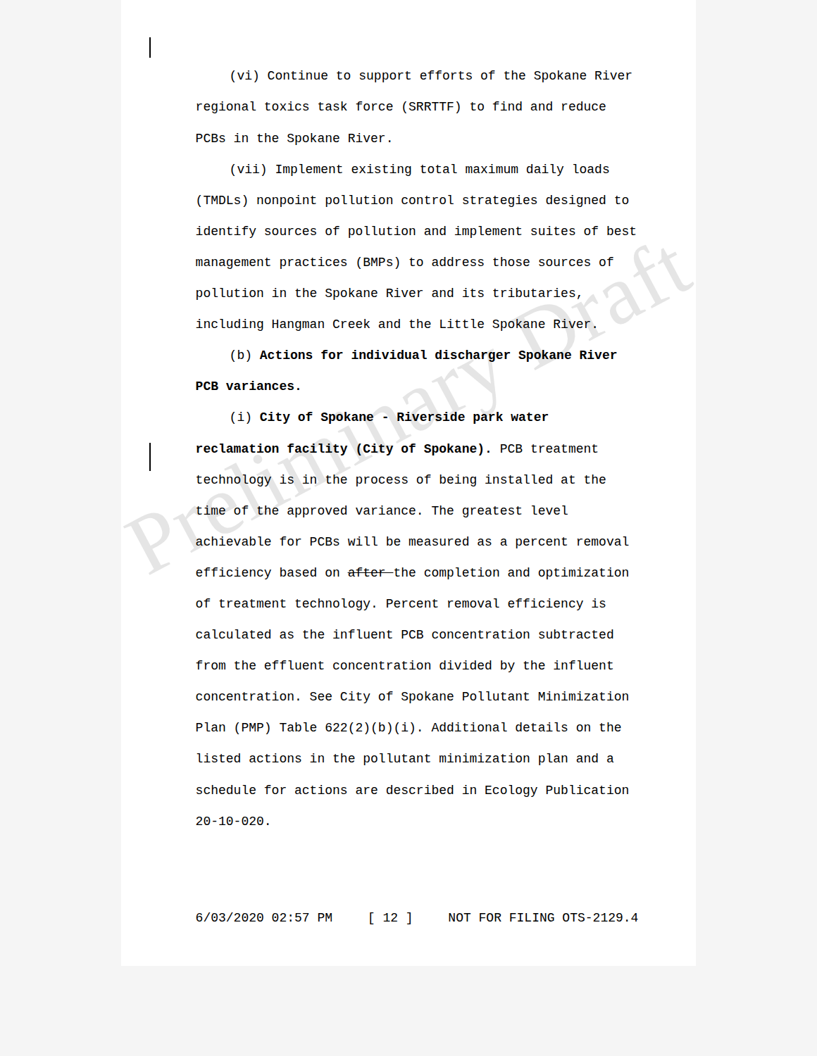Preliminary Draft
(vi) Continue to support efforts of the Spokane River regional toxics task force (SRRTTF) to find and reduce PCBs in the Spokane River.
(vii) Implement existing total maximum daily loads (TMDLs) nonpoint pollution control strategies designed to identify sources of pollution and implement suites of best management practices (BMPs) to address those sources of pollution in the Spokane River and its tributaries, including Hangman Creek and the Little Spokane River.
(b) Actions for individual discharger Spokane River PCB variances.
(i) City of Spokane - Riverside park water reclamation facility (City of Spokane). PCB treatment technology is in the process of being installed at the time of the approved variance. The greatest level achievable for PCBs will be measured as a percent removal efficiency based on after the completion and optimization of treatment technology. Percent removal efficiency is calculated as the influent PCB concentration subtracted from the effluent concentration divided by the influent concentration. See City of Spokane Pollutant Minimization Plan (PMP) Table 622(2)(b)(i). Additional details on the listed actions in the pollutant minimization plan and a schedule for actions are described in Ecology Publication 20-10-020.
6/03/2020 02:57 PM [ 12 ] NOT FOR FILING OTS-2129.4